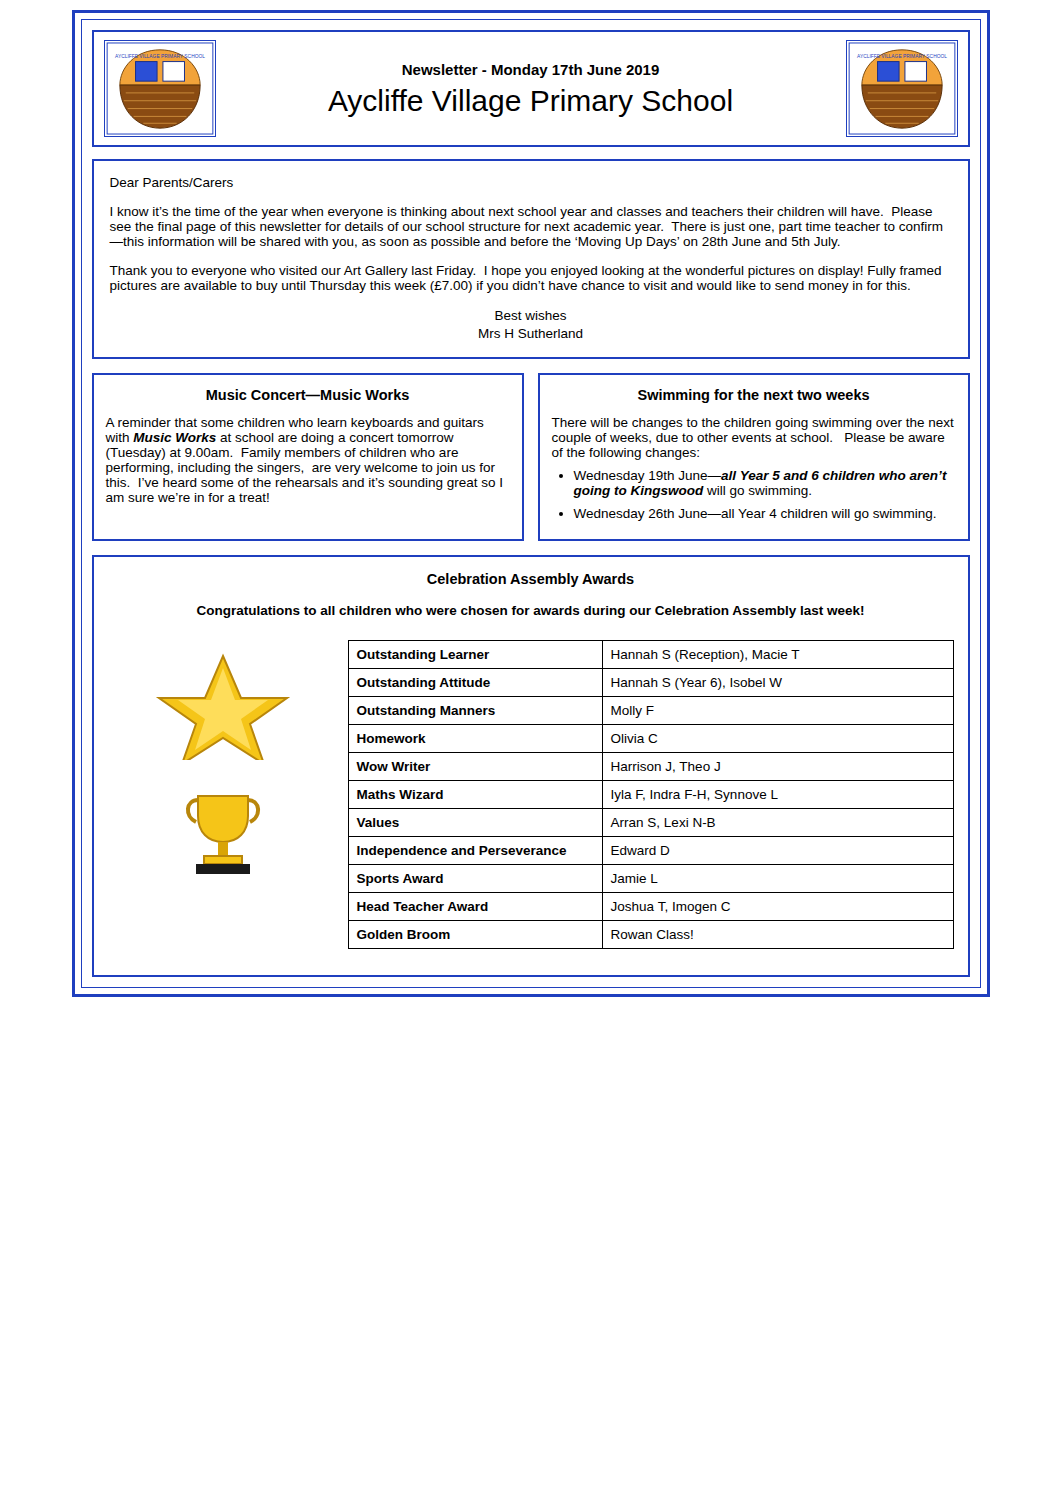AYCLIFFE VILLAGE PRIMARY SCHOOL
Newsletter - Monday 17th June 2019
Aycliffe Village Primary School
AYCLIFFE VILLAGE PRIMARY SCHOOL
Dear Parents/Carers
I know it’s the time of the year when everyone is thinking about next school year and classes and teachers their children will have. Please see the final page of this newsletter for details of our school structure for next academic year. There is just one, part time teacher to confirm—this information will be shared with you, as soon as possible and before the ‘Moving Up Days’ on 28th June and 5th July.
Thank you to everyone who visited our Art Gallery last Friday. I hope you enjoyed looking at the wonderful pictures on display! Fully framed pictures are available to buy until Thursday this week (£7.00) if you didn’t have chance to visit and would like to send money in for this.
Best wishes
Mrs H Sutherland
Music Concert—Music Works
A reminder that some children who learn keyboards and guitars with Music Works at school are doing a concert tomorrow (Tuesday) at 9.00am. Family members of children who are performing, including the singers, are very welcome to join us for this. I’ve heard some of the rehearsals and it’s sounding great so I am sure we’re in for a treat!
Swimming for the next two weeks
There will be changes to the children going swimming over the next couple of weeks, due to other events at school. Please be aware of the following changes:
Wednesday 19th June—all Year 5 and 6 children who aren’t going to Kingswood will go swimming.
Wednesday 26th June—all Year 4 children will go swimming.
Celebration Assembly Awards
Congratulations to all children who were chosen for awards during our Celebration Assembly last week!
| Outstanding Learner | Hannah S (Reception), Macie T |
| Outstanding Attitude | Hannah S (Year 6), Isobel W |
| Outstanding Manners | Molly F |
| Homework | Olivia C |
| Wow Writer | Harrison J, Theo J |
| Maths Wizard | Iyla F, Indra F-H, Synnove L |
| Values | Arran S, Lexi N-B |
| Independence and Perseverance | Edward D |
| Sports Award | Jamie L |
| Head Teacher Award | Joshua T, Imogen C |
| Golden Broom | Rowan Class! |